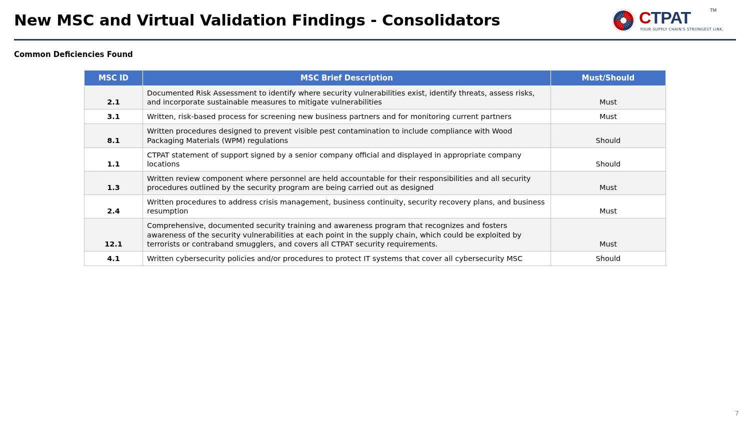New MSC and Virtual Validation Findings - Consolidators
Common Deficiencies Found
CTPAT
TM
YOUR SUPPLY CHAIN'S STRONGEST LINK.
| MSC ID | MSC Brief Description | Must/Should |
| --- | --- | --- |
| 2.1 | Documented Risk Assessment to identify where security vulnerabilities exist, identify threats, assess risks, and incorporate sustainable measures to mitigate vulnerabilities | Must |
| 3.1 | Written, risk-based process for screening new business partners and for monitoring current partners | Must |
| 8.1 | Written procedures designed to prevent visible pest contamination to include compliance with Wood Packaging Materials (WPM) regulations | Should |
| 1.1 | CTPAT statement of support signed by a senior company official and displayed in appropriate company locations | Should |
| 1.3 | Written review component where personnel are held accountable for their responsibilities and all security procedures outlined by the security program are being carried out as designed | Must |
| 2.4 | Written procedures to address crisis management, business continuity, security recovery plans, and business resumption | Must |
| 12.1 | Comprehensive, documented security training and awareness program that recognizes and fosters awareness of the security vulnerabilities at each point in the supply chain, which could be exploited by terrorists or contraband smugglers, and covers all CTPAT security requirements. | Must |
| 4.1 | Written cybersecurity policies and/or procedures to protect IT systems that cover all cybersecurity MSC | Should |
7